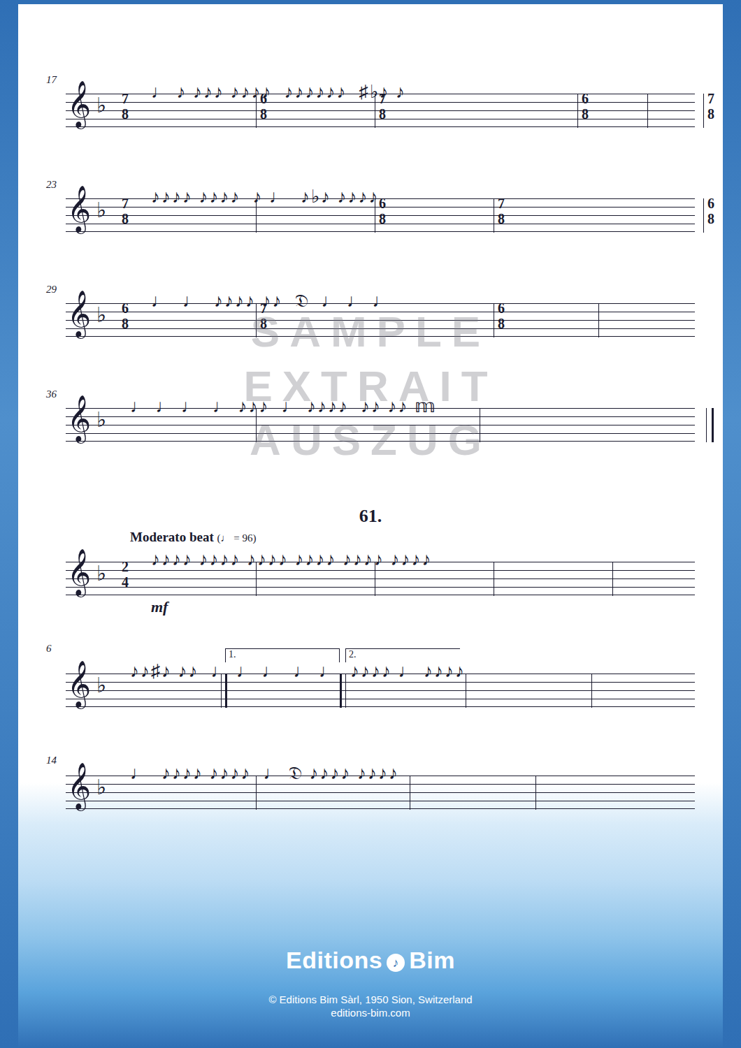17
𝄞 ♭ 78 68 78 68 78
♩ ♪ ♪♪♪ ♪♪♪♪ ♪♪♪♪♪♪ ♯♭♪ ♪
23
𝄞 ♭ 78 68 78 68
♪♪♪♪ ♪♪♪♪ ♪ ♩ ♪♭♪ ♪♪♪♪
29
𝄞 ♭ 68 78 68
♩ ♩ ♪♪♪♪ ♪♪ 𝔇 ♩ ♩ ♩
36
𝄞 ♭
♩ ♩ ♩ ♩ ♪♪♪ ♩ ♪♪♪♪ ♪♪ ♪♪ 𝕞
SAMPLE
EXTRAIT
AUSZUG
61.
Moderato beat (♩ = 96)
𝄞 ♭ 24 mf
♪♪♪♪ ♪♪♪♪ ♪♪♪♪ ♪♪♪♪ ♪♪♪♪ ♪♪♪♪
6
𝄞 ♭ 1. 2.
♪♪♯♪ ♪♪ ♩ ♩ ♩ ♩ ♩ ♪♪♪♪ ♩ ♪♪♪♪
14
𝄞 ♭
♩ ♪♪♪♪ ♪♪♪♪ ♩ 𝔇 ♪♪♪♪ ♪♪♪♪
Editions♪Bim
© Editions Bim Sàrl, 1950 Sion, Switzerland
editions-bim.com